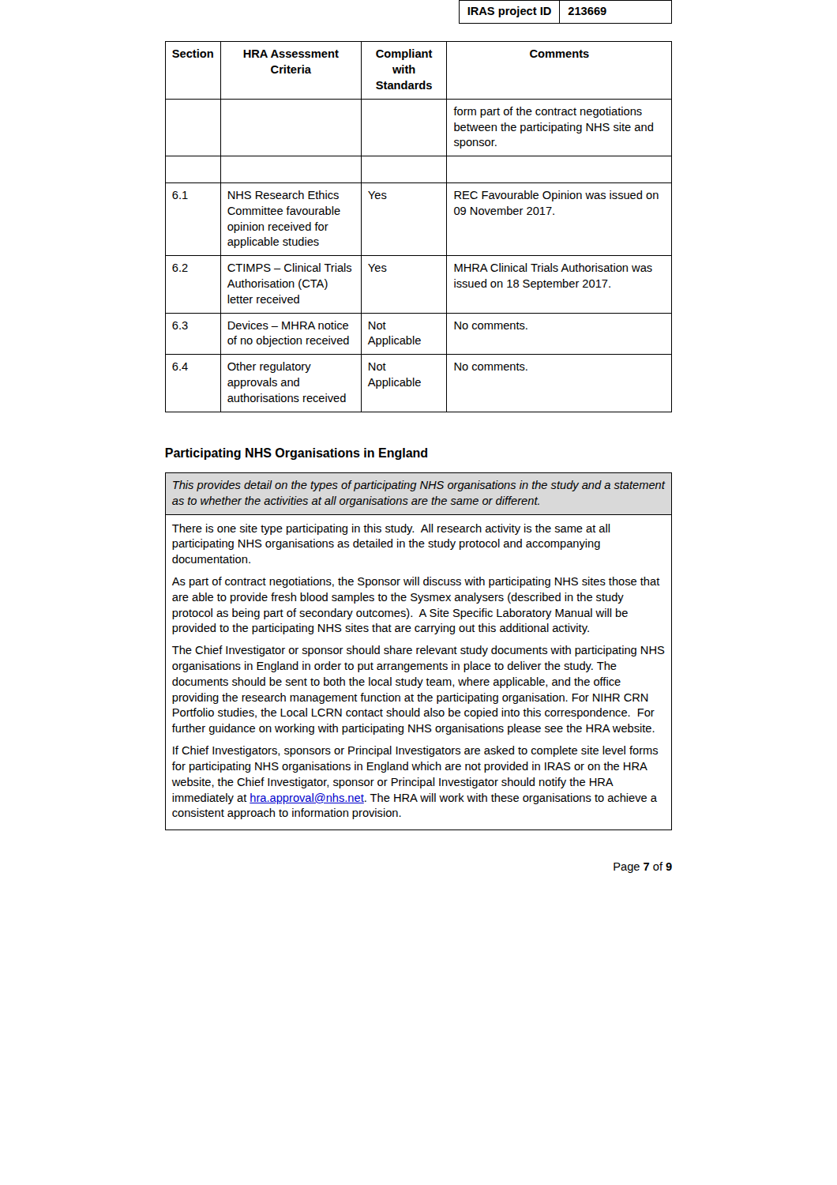| IRAS project ID | 213669 |
| Section | HRA Assessment Criteria | Compliant with Standards | Comments |
| --- | --- | --- | --- |
| | | | form part of the contract negotiations between the participating NHS site and sponsor. |
| 6.1 | NHS Research Ethics Committee favourable opinion received for applicable studies | Yes | REC Favourable Opinion was issued on 09 November 2017. |
| 6.2 | CTIMPS – Clinical Trials Authorisation (CTA) letter received | Yes | MHRA Clinical Trials Authorisation was issued on 18 September 2017. |
| 6.3 | Devices – MHRA notice of no objection received | Not Applicable | No comments. |
| 6.4 | Other regulatory approvals and authorisations received | Not Applicable | No comments. |
Participating NHS Organisations in England
This provides detail on the types of participating NHS organisations in the study and a statement as to whether the activities at all organisations are the same or different.
There is one site type participating in this study. All research activity is the same at all participating NHS organisations as detailed in the study protocol and accompanying documentation.
As part of contract negotiations, the Sponsor will discuss with participating NHS sites those that are able to provide fresh blood samples to the Sysmex analysers (described in the study protocol as being part of secondary outcomes). A Site Specific Laboratory Manual will be provided to the participating NHS sites that are carrying out this additional activity.
The Chief Investigator or sponsor should share relevant study documents with participating NHS organisations in England in order to put arrangements in place to deliver the study. The documents should be sent to both the local study team, where applicable, and the office providing the research management function at the participating organisation. For NIHR CRN Portfolio studies, the Local LCRN contact should also be copied into this correspondence. For further guidance on working with participating NHS organisations please see the HRA website.
If Chief Investigators, sponsors or Principal Investigators are asked to complete site level forms for participating NHS organisations in England which are not provided in IRAS or on the HRA website, the Chief Investigator, sponsor or Principal Investigator should notify the HRA immediately at hra.approval@nhs.net. The HRA will work with these organisations to achieve a consistent approach to information provision.
Page 7 of 9